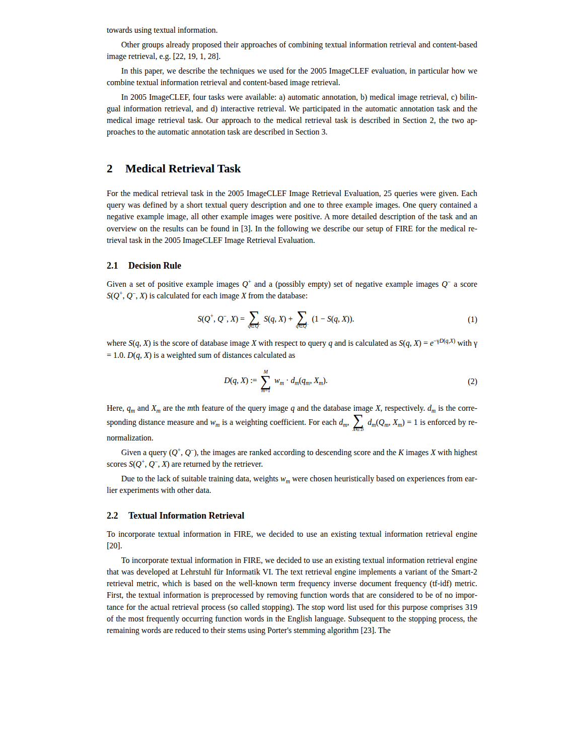towards using textual information.
Other groups already proposed their approaches of combining textual information retrieval and content-based image retrieval, e.g. [22, 19, 1, 28].
In this paper, we describe the techniques we used for the 2005 ImageCLEF evaluation, in particular how we combine textual information retrieval and content-based image retrieval.
In 2005 ImageCLEF, four tasks were available: a) automatic annotation, b) medical image retrieval, c) bilingual information retrieval, and d) interactive retrieval. We participated in the automatic annotation task and the medical image retrieval task. Our approach to the medical retrieval task is described in Section 2, the two approaches to the automatic annotation task are described in Section 3.
2 Medical Retrieval Task
For the medical retrieval task in the 2005 ImageCLEF Image Retrieval Evaluation, 25 queries were given. Each query was defined by a short textual query description and one to three example images. One query contained a negative example image, all other example images were positive. A more detailed description of the task and an overview on the results can be found in [3]. In the following we describe our setup of FIRE for the medical retrieval task in the 2005 ImageCLEF Image Retrieval Evaluation.
2.1 Decision Rule
Given a set of positive example images Q+ and a (possibly empty) set of negative example images Q− a score S(Q+, Q−, X) is calculated for each image X from the database:
S(Q+, Q−, X) = ∑q∈Q+ S(q, X) + ∑q∈Q− (1 − S(q, X)).
(1)
where S(q, X) is the score of database image X with respect to query q and is calculated as S(q, X) = e−γD(q,X) with γ = 1.0. D(q, X) is a weighted sum of distances calculated as
D(q, X) := M∑m=1 wm · dm(qm, Xm).
(2)
Here, qm and Xm are the mth feature of the query image q and the database image X, respectively. dm is the corresponding distance measure and wm is a weighting coefficient. For each dm, ∑X∈ℬ dm(Qm, Xm) = 1 is enforced by re-normalization.
Given a query (Q+, Q−), the images are ranked according to descending score and the K images X with highest scores S(Q+, Q−, X) are returned by the retriever.
Due to the lack of suitable training data, weights wm were chosen heuristically based on experiences from earlier experiments with other data.
2.2 Textual Information Retrieval
To incorporate textual information in FIRE, we decided to use an existing textual information retrieval engine [20].
To incorporate textual information in FIRE, we decided to use an existing textual information retrieval engine that was developed at Lehrstuhl für Informatik VI. The text retrieval engine implements a variant of the Smart-2 retrieval metric, which is based on the well-known term frequency inverse document frequency (tf-idf) metric. First, the textual information is preprocessed by removing function words that are considered to be of no importance for the actual retrieval process (so called stopping). The stop word list used for this purpose comprises 319 of the most frequently occurring function words in the English language. Subsequent to the stopping process, the remaining words are reduced to their stems using Porter's stemming algorithm [23]. The